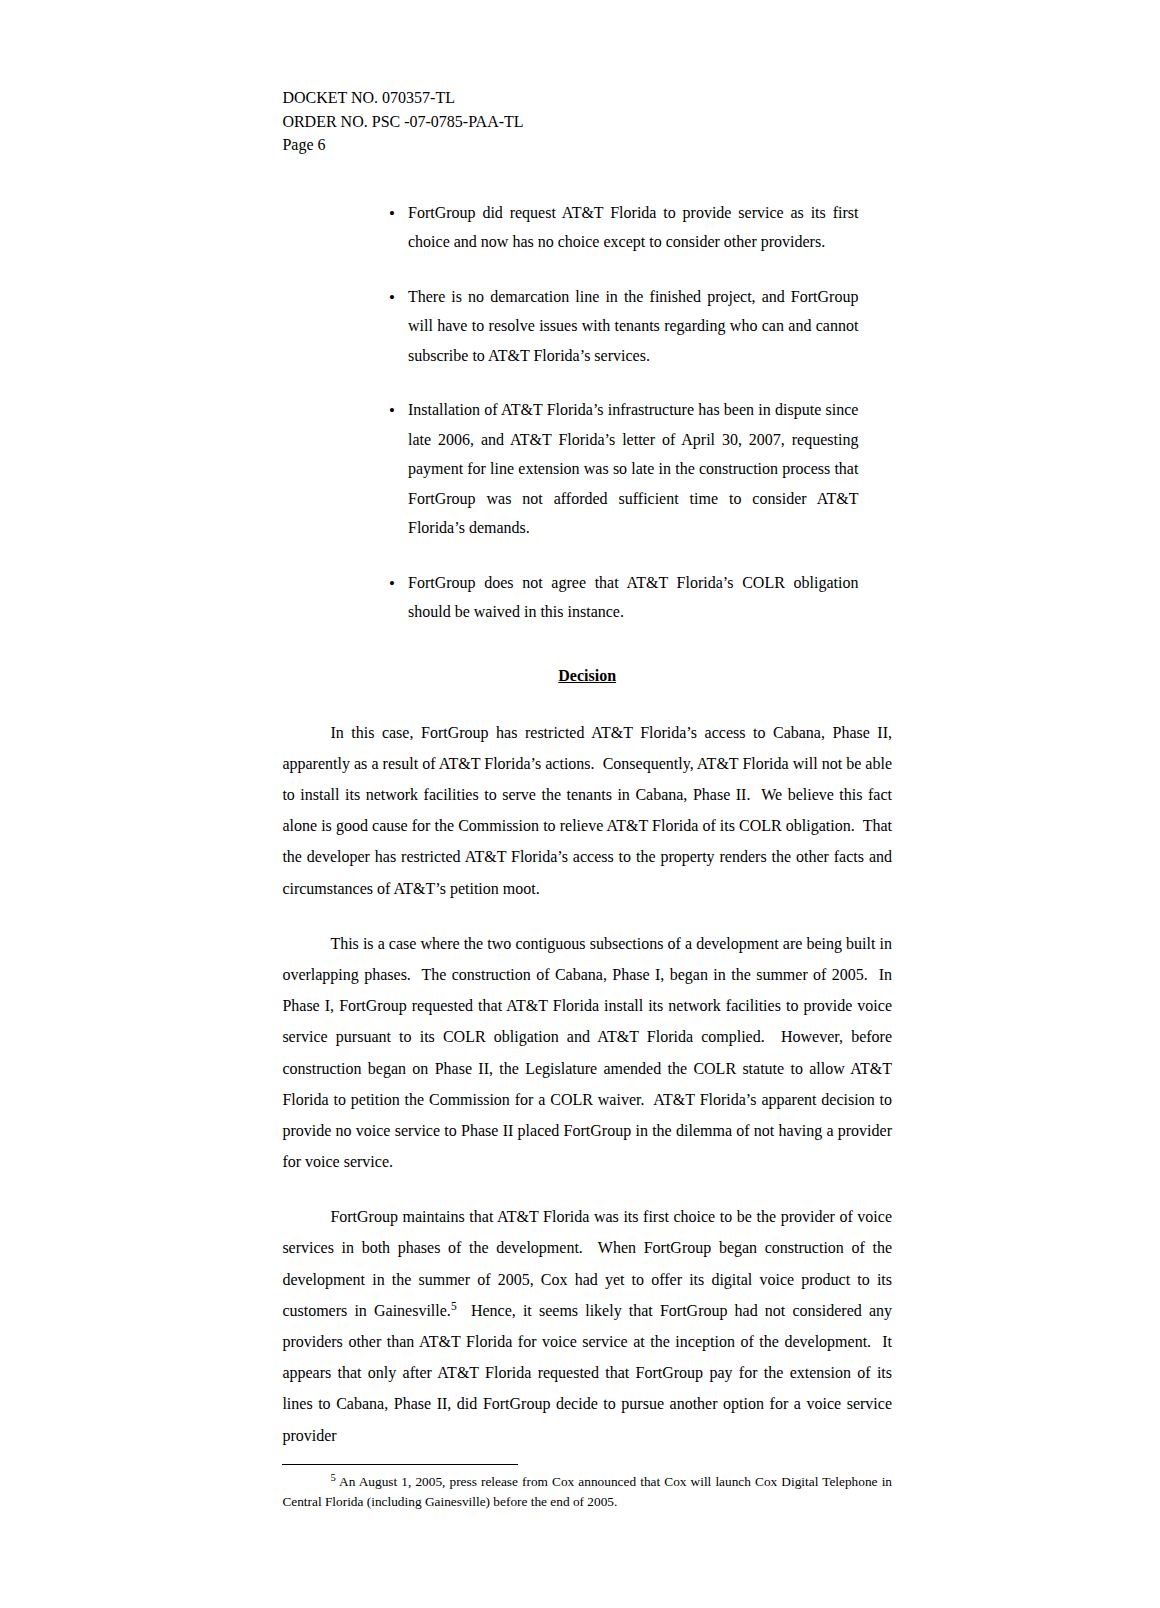DOCKET NO. 070357-TL
ORDER NO. PSC -07-0785-PAA-TL
Page 6
FortGroup did request AT&T Florida to provide service as its first choice and now has no choice except to consider other providers.
There is no demarcation line in the finished project, and FortGroup will have to resolve issues with tenants regarding who can and cannot subscribe to AT&T Florida’s services.
Installation of AT&T Florida’s infrastructure has been in dispute since late 2006, and AT&T Florida’s letter of April 30, 2007, requesting payment for line extension was so late in the construction process that FortGroup was not afforded sufficient time to consider AT&T Florida’s demands.
FortGroup does not agree that AT&T Florida’s COLR obligation should be waived in this instance.
Decision
In this case, FortGroup has restricted AT&T Florida’s access to Cabana, Phase II, apparently as a result of AT&T Florida’s actions. Consequently, AT&T Florida will not be able to install its network facilities to serve the tenants in Cabana, Phase II. We believe this fact alone is good cause for the Commission to relieve AT&T Florida of its COLR obligation. That the developer has restricted AT&T Florida’s access to the property renders the other facts and circumstances of AT&T’s petition moot.
This is a case where the two contiguous subsections of a development are being built in overlapping phases. The construction of Cabana, Phase I, began in the summer of 2005. In Phase I, FortGroup requested that AT&T Florida install its network facilities to provide voice service pursuant to its COLR obligation and AT&T Florida complied. However, before construction began on Phase II, the Legislature amended the COLR statute to allow AT&T Florida to petition the Commission for a COLR waiver. AT&T Florida’s apparent decision to provide no voice service to Phase II placed FortGroup in the dilemma of not having a provider for voice service.
FortGroup maintains that AT&T Florida was its first choice to be the provider of voice services in both phases of the development. When FortGroup began construction of the development in the summer of 2005, Cox had yet to offer its digital voice product to its customers in Gainesville.5 Hence, it seems likely that FortGroup had not considered any providers other than AT&T Florida for voice service at the inception of the development. It appears that only after AT&T Florida requested that FortGroup pay for the extension of its lines to Cabana, Phase II, did FortGroup decide to pursue another option for a voice service provider
5 An August 1, 2005, press release from Cox announced that Cox will launch Cox Digital Telephone in Central Florida (including Gainesville) before the end of 2005.